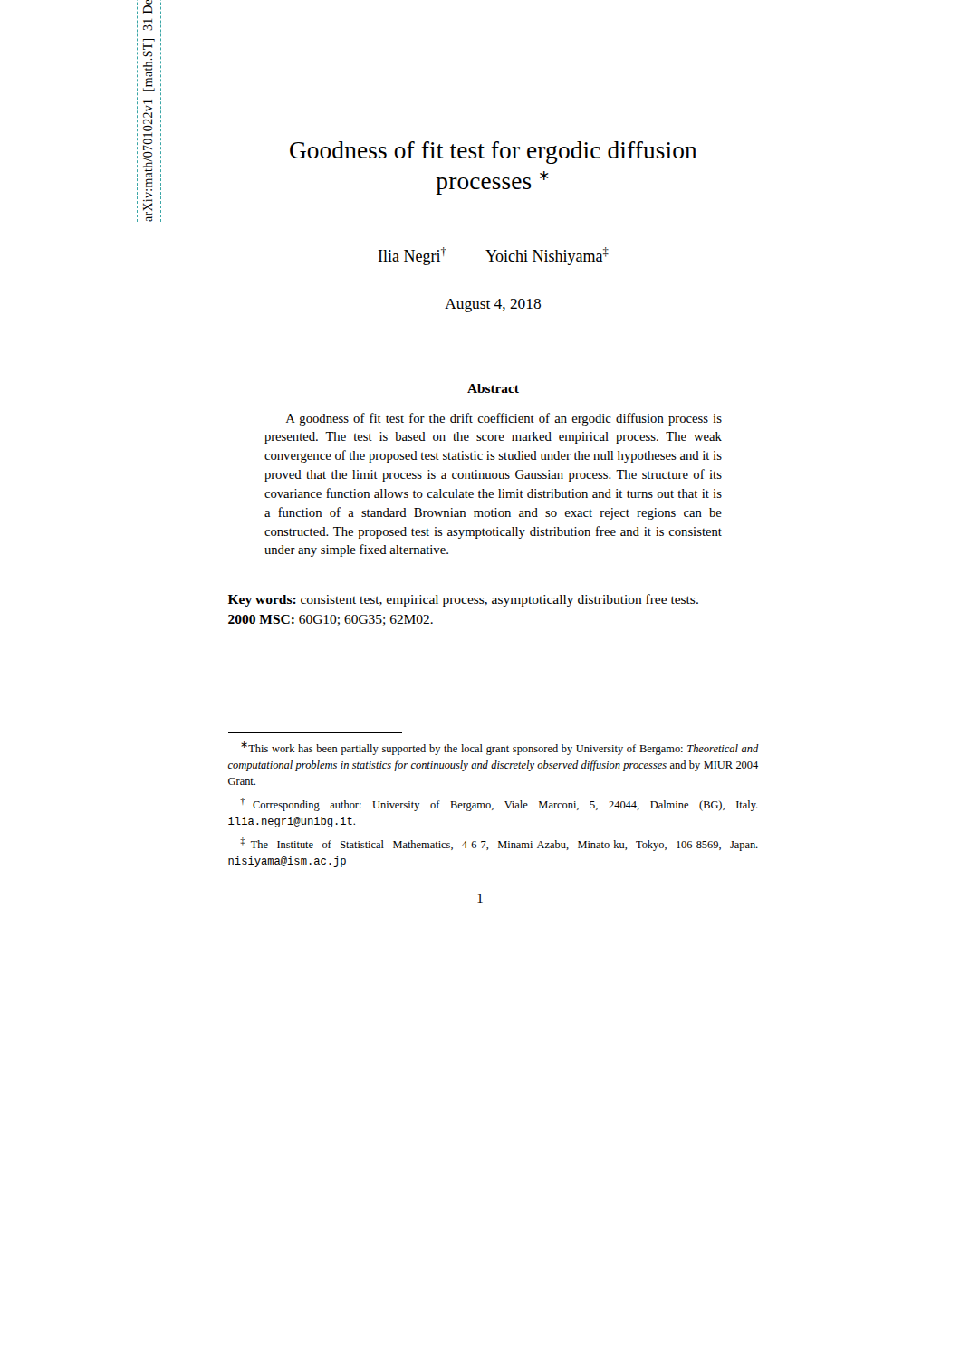arXiv:math/0701022v1 [math.ST] 31 Dec 2006
Goodness of fit test for ergodic diffusion
processes ∗
Ilia Negri† Yoichi Nishiyama‡
August 4, 2018
Abstract
A goodness of fit test for the drift coefficient of an ergodic diffusion process is presented. The test is based on the score marked empirical process. The weak convergence of the proposed test statistic is studied under the null hypotheses and it is proved that the limit process is a continuous Gaussian process. The structure of its covariance function allows to calculate the limit distribution and it turns out that it is a function of a standard Brownian motion and so exact reject regions can be constructed. The proposed test is asymptotically distribution free and it is consistent under any simple fixed alternative.
Key words: consistent test, empirical process, asymptotically distribution free tests.
2000 MSC: 60G10; 60G35; 62M02.
∗This work has been partially supported by the local grant sponsored by University of Bergamo: Theoretical and computational problems in statistics for continuously and discretely observed diffusion processes and by MIUR 2004 Grant.
†Corresponding author: University of Bergamo, Viale Marconi, 5, 24044, Dalmine (BG), Italy. ilia.negri@unibg.it.
‡The Institute of Statistical Mathematics, 4-6-7, Minami-Azabu, Minato-ku, Tokyo, 106-8569, Japan. nisiyama@ism.ac.jp
1